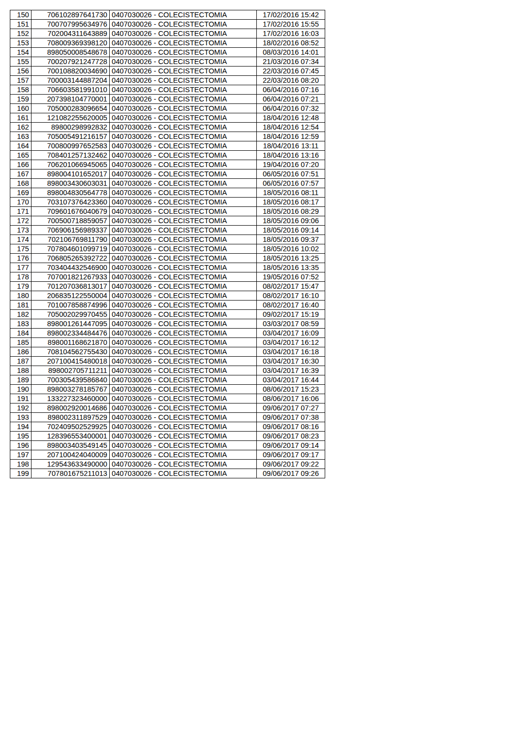| 150 | 706102897641730 | 0407030026 - COLECISTECTOMIA | 17/02/2016 15:42 |
| 151 | 700707995634976 | 0407030026 - COLECISTECTOMIA | 17/02/2016 15:55 |
| 152 | 702004311643889 | 0407030026 - COLECISTECTOMIA | 17/02/2016 16:03 |
| 153 | 708009369398120 | 0407030026 - COLECISTECTOMIA | 18/02/2016 08:52 |
| 154 | 898050008548678 | 0407030026 - COLECISTECTOMIA | 08/03/2016 14:01 |
| 155 | 700207921247728 | 0407030026 - COLECISTECTOMIA | 21/03/2016 07:34 |
| 156 | 700108820034690 | 0407030026 - COLECISTECTOMIA | 22/03/2016 07:45 |
| 157 | 700003144887204 | 0407030026 - COLECISTECTOMIA | 22/03/2016 08:20 |
| 158 | 706603581991010 | 0407030026 - COLECISTECTOMIA | 06/04/2016 07:16 |
| 159 | 207398104770001 | 0407030026 - COLECISTECTOMIA | 06/04/2016 07:21 |
| 160 | 705000283096654 | 0407030026 - COLECISTECTOMIA | 06/04/2016 07:32 |
| 161 | 121082255620005 | 0407030026 - COLECISTECTOMIA | 18/04/2016 12:48 |
| 162 | 89800298992832 | 0407030026 - COLECISTECTOMIA | 18/04/2016 12:54 |
| 163 | 705005491216157 | 0407030026 - COLECISTECTOMIA | 18/04/2016 12:59 |
| 164 | 700800997652583 | 0407030026 - COLECISTECTOMIA | 18/04/2016 13:11 |
| 165 | 708401257132462 | 0407030026 - COLECISTECTOMIA | 18/04/2016 13:16 |
| 166 | 706201066945065 | 0407030026 - COLECISTECTOMIA | 19/04/2016 07:20 |
| 167 | 898004101652017 | 0407030026 - COLECISTECTOMIA | 06/05/2016 07:51 |
| 168 | 898003430603031 | 0407030026 - COLECISTECTOMIA | 06/05/2016 07:57 |
| 169 | 898004830564778 | 0407030026 - COLECISTECTOMIA | 18/05/2016 08:11 |
| 170 | 703107376423360 | 0407030026 - COLECISTECTOMIA | 18/05/2016 08:17 |
| 171 | 709601676040679 | 0407030026 - COLECISTECTOMIA | 18/05/2016 08:29 |
| 172 | 700500718859057 | 0407030026 - COLECISTECTOMIA | 18/05/2016 09:06 |
| 173 | 706906156989337 | 0407030026 - COLECISTECTOMIA | 18/05/2016 09:14 |
| 174 | 702106769811790 | 0407030026 - COLECISTECTOMIA | 18/05/2016 09:37 |
| 175 | 707804601099719 | 0407030026 - COLECISTECTOMIA | 18/05/2016 10:02 |
| 176 | 706805265392722 | 0407030026 - COLECISTECTOMIA | 18/05/2016 13:25 |
| 177 | 703404432546900 | 0407030026 - COLECISTECTOMIA | 18/05/2016 13:35 |
| 178 | 707001821267933 | 0407030026 - COLECISTECTOMIA | 19/05/2016 07:52 |
| 179 | 701207036813017 | 0407030026 - COLECISTECTOMIA | 08/02/2017 15:47 |
| 180 | 206835122550004 | 0407030026 - COLECISTECTOMIA | 08/02/2017 16:10 |
| 181 | 701007858874996 | 0407030026 - COLECISTECTOMIA | 08/02/2017 16:40 |
| 182 | 705002029970455 | 0407030026 - COLECISTECTOMIA | 09/02/2017 15:19 |
| 183 | 898001261447095 | 0407030026 - COLECISTECTOMIA | 03/03/2017 08:59 |
| 184 | 898002334484476 | 0407030026 - COLECISTECTOMIA | 03/04/2017 16:09 |
| 185 | 898001168621870 | 0407030026 - COLECISTECTOMIA | 03/04/2017 16:12 |
| 186 | 708104562755430 | 0407030026 - COLECISTECTOMIA | 03/04/2017 16:18 |
| 187 | 207100415480018 | 0407030026 - COLECISTECTOMIA | 03/04/2017 16:30 |
| 188 | 898002705711211 | 0407030026 - COLECISTECTOMIA | 03/04/2017 16:39 |
| 189 | 700305439586840 | 0407030026 - COLECISTECTOMIA | 03/04/2017 16:44 |
| 190 | 898003278185767 | 0407030026 - COLECISTECTOMIA | 08/06/2017 15:23 |
| 191 | 133227323460000 | 0407030026 - COLECISTECTOMIA | 08/06/2017 16:06 |
| 192 | 898002920014686 | 0407030026 - COLECISTECTOMIA | 09/06/2017 07:27 |
| 193 | 898002311897529 | 0407030026 - COLECISTECTOMIA | 09/06/2017 07:38 |
| 194 | 702409502529925 | 0407030026 - COLECISTECTOMIA | 09/06/2017 08:16 |
| 195 | 128396553400001 | 0407030026 - COLECISTECTOMIA | 09/06/2017 08:23 |
| 196 | 898003403549145 | 0407030026 - COLECISTECTOMIA | 09/06/2017 09:14 |
| 197 | 207100424040009 | 0407030026 - COLECISTECTOMIA | 09/06/2017 09:17 |
| 198 | 129543633490000 | 0407030026 - COLECISTECTOMIA | 09/06/2017 09:22 |
| 199 | 707801675211013 | 0407030026 - COLECISTECTOMIA | 09/06/2017 09:26 |